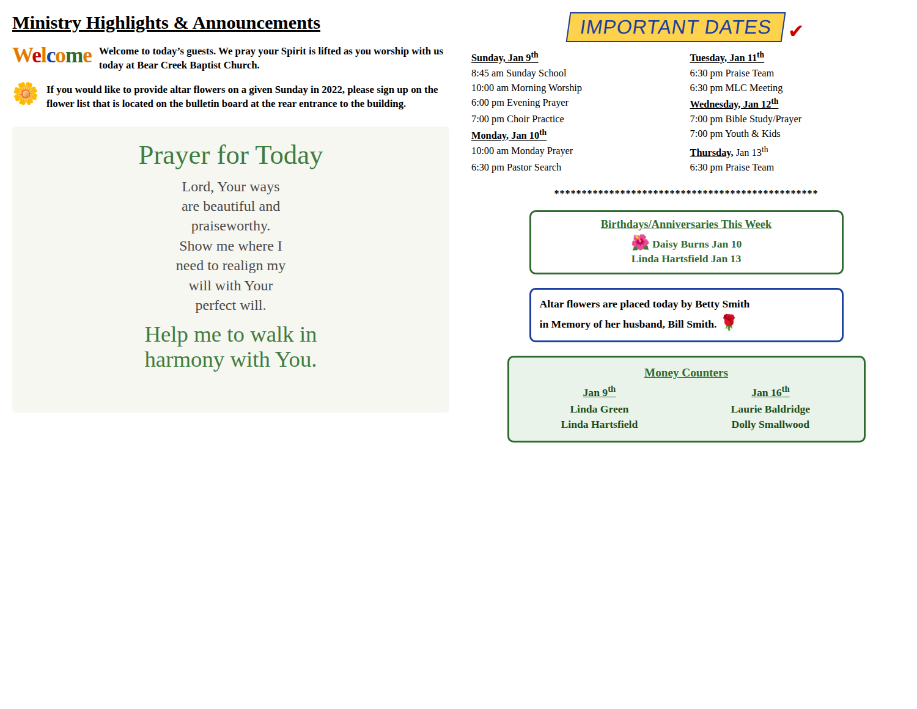Ministry Highlights & Announcements
Welcome
Welcome to today’s guests. We pray your Spirit is lifted as you worship with us today at Bear Creek Baptist Church.
🌼
If you would like to provide altar flowers on a given Sunday in 2022, please sign up on the flower list that is located on the bulletin board at the rear entrance to the building.
Prayer for Today
Lord, Your ways
are beautiful and
praiseworthy.
Show me where I
need to realign my
will with Your
perfect will.
Help me to walk in
harmony with You.
IMPORTANT DATES✔
| Sunday, Jan 9 th | Tuesday, Jan 11 th |
| 8:45 am Sunday School | 6:30 pm Praise Team |
| 10:00 am Morning Worship | 6:30 pm MLC Meeting |
| 6:00 pm Evening Prayer | Wednesday, Jan 12 th |
| 7:00 pm Choir Practice | 7:00 pm Bible Study/Prayer |
| Monday, Jan 10 th | 7:00 pm Youth & Kids |
| 10:00 am Monday Prayer | Thursday, Jan 13 th |
| 6:30 pm Pastor Search | 6:30 pm Praise Team |
************************************************
Birthdays/Anniversaries This Week
🌺 Daisy Burns Jan 10
Linda Hartsfield Jan 13
Altar flowers are placed today by Betty Smith
in Memory of her husband, Bill Smith. 🌹
Money Counters
| Jan 9 th | Jan 16 th |
| --- | --- |
| Linda Green | Laurie Baldridge |
| Linda Hartsfield | Dolly Smallwood |